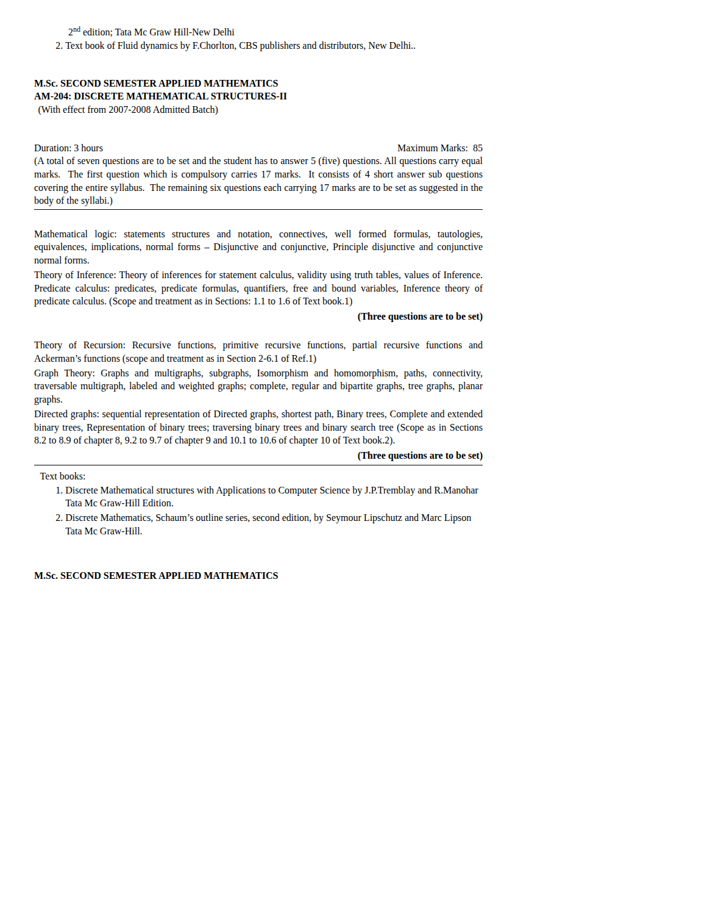2nd edition; Tata Mc Graw Hill-New Delhi
Text book of Fluid dynamics by F.Chorlton, CBS publishers and distributors, New Delhi..
M.Sc. SECOND SEMESTER APPLIED MATHEMATICS
AM-204: DISCRETE MATHEMATICAL STRUCTURES-II
(With effect from 2007-2008 Admitted Batch)
Duration: 3 hours Maximum Marks: 85
(A total of seven questions are to be set and the student has to answer 5 (five) questions. All questions carry equal marks. The first question which is compulsory carries 17 marks. It consists of 4 short answer sub questions covering the entire syllabus. The remaining six questions each carrying 17 marks are to be set as suggested in the body of the syllabi.)
Mathematical logic: statements structures and notation, connectives, well formed formulas, tautologies, equivalences, implications, normal forms – Disjunctive and conjunctive, Principle disjunctive and conjunctive normal forms.
Theory of Inference: Theory of inferences for statement calculus, validity using truth tables, values of Inference. Predicate calculus: predicates, predicate formulas, quantifiers, free and bound variables, Inference theory of predicate calculus. (Scope and treatment as in Sections: 1.1 to 1.6 of Text book.1)
(Three questions are to be set)
Theory of Recursion: Recursive functions, primitive recursive functions, partial recursive functions and Ackerman’s functions (scope and treatment as in Section 2-6.1 of Ref.1)
Graph Theory: Graphs and multigraphs, subgraphs, Isomorphism and homomorphism, paths, connectivity, traversable multigraph, labeled and weighted graphs; complete, regular and bipartite graphs, tree graphs, planar graphs.
Directed graphs: sequential representation of Directed graphs, shortest path, Binary trees, Complete and extended binary trees, Representation of binary trees; traversing binary trees and binary search tree (Scope as in Sections 8.2 to 8.9 of chapter 8, 9.2 to 9.7 of chapter 9 and 10.1 to 10.6 of chapter 10 of Text book.2).
(Three questions are to be set)
Text books:
Discrete Mathematical structures with Applications to Computer Science by J.P.Tremblay and R.Manohar Tata Mc Graw-Hill Edition.
Discrete Mathematics, Schaum’s outline series, second edition, by Seymour Lipschutz and Marc Lipson Tata Mc Graw-Hill.
M.Sc. SECOND SEMESTER APPLIED MATHEMATICS